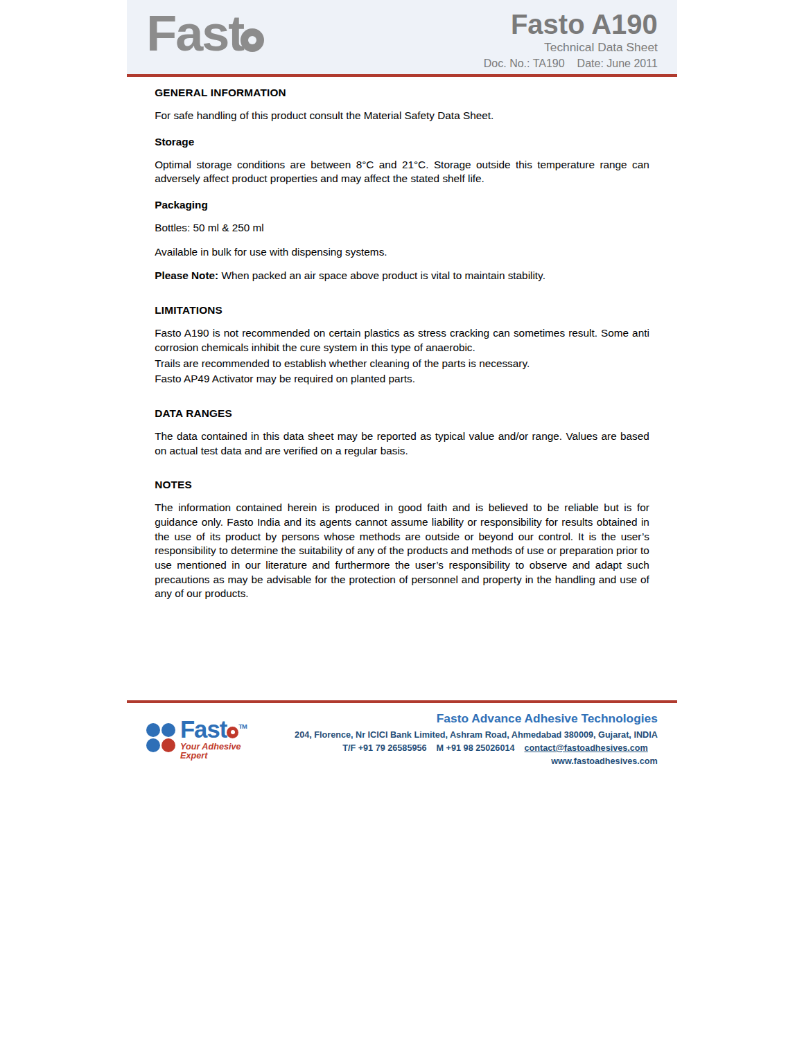Fast
Fasto A190
Technical Data Sheet
Doc. No.: TA190 Date: June 2011
GENERAL INFORMATION
For safe handling of this product consult the Material Safety Data Sheet.
Storage
Optimal storage conditions are between 8°C and 21°C. Storage outside this temperature range can adversely affect product properties and may affect the stated shelf life.
Packaging
Bottles: 50 ml & 250 ml
Available in bulk for use with dispensing systems.
Please Note: When packed an air space above product is vital to maintain stability.
LIMITATIONS
Fasto A190 is not recommended on certain plastics as stress cracking can sometimes result. Some anti corrosion chemicals inhibit the cure system in this type of anaerobic.
Trails are recommended to establish whether cleaning of the parts is necessary.
Fasto AP49 Activator may be required on planted parts.
DATA RANGES
The data contained in this data sheet may be reported as typical value and/or range. Values are based on actual test data and are verified on a regular basis.
NOTES
The information contained herein is produced in good faith and is believed to be reliable but is for guidance only. Fasto India and its agents cannot assume liability or responsibility for results obtained in the use of its product by persons whose methods are outside or beyond our control. It is the user’s responsibility to determine the suitability of any of the products and methods of use or preparation prior to use mentioned in our literature and furthermore the user’s responsibility to observe and adapt such precautions as may be advisable for the protection of personnel and property in the handling and use of any of our products.
Fast TM
Your Adhesive Expert
Fasto Advance Adhesive Technologies
204, Florence, Nr ICICI Bank Limited, Ashram Road, Ahmedabad 380009, Gujarat, INDIA
T/F +91 79 26585956 M +91 98 25026014 contact@fastoadhesives.com www.fastoadhesives.com